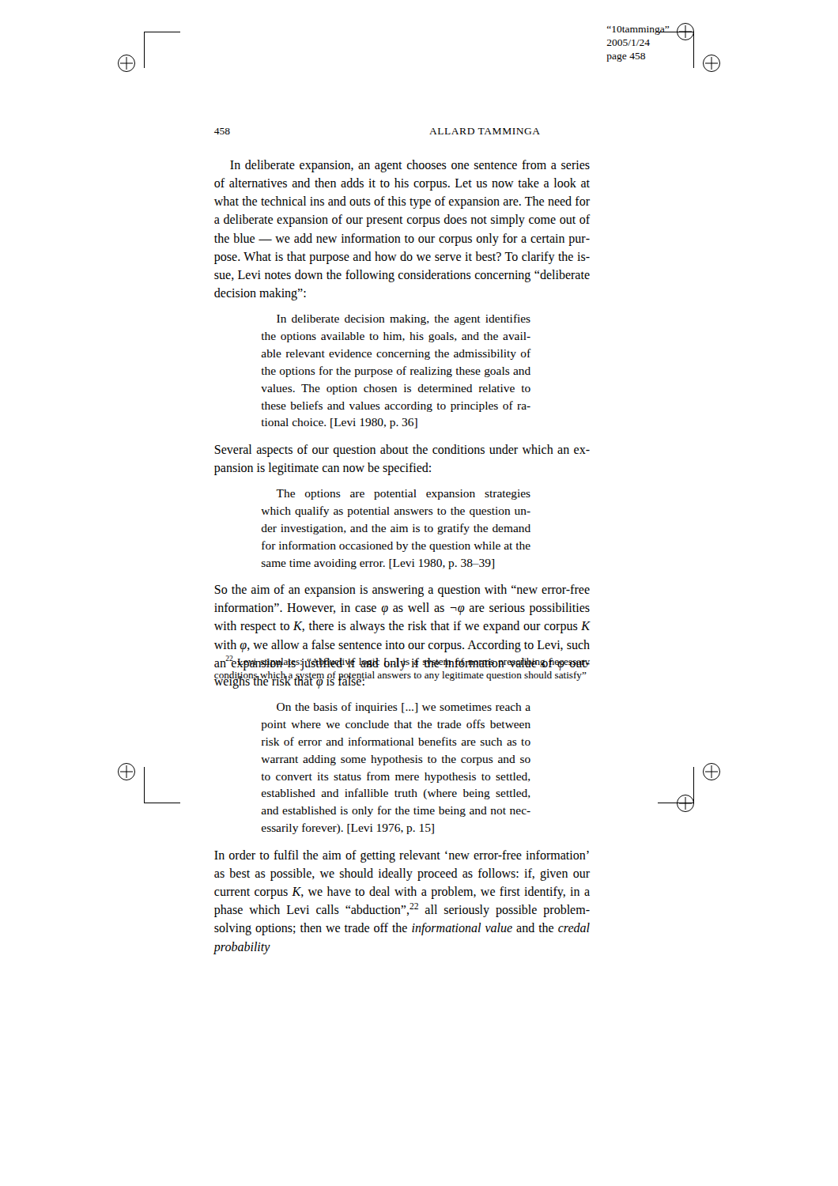“10tamminga”
2005/1/24
page 458
458 ALLARD TAMMINGA
In deliberate expansion, an agent chooses one sentence from a series of alternatives and then adds it to his corpus. Let us now take a look at what the technical ins and outs of this type of expansion are. The need for a deliberate expansion of our present corpus does not simply come out of the blue — we add new information to our corpus only for a certain purpose. What is that purpose and how do we serve it best? To clarify the issue, Levi notes down the following considerations concerning “deliberate decision making”:
In deliberate decision making, the agent identifies the options available to him, his goals, and the available relevant evidence concerning the admissibility of the options for the purpose of realizing these goals and values. The option chosen is determined relative to these beliefs and values according to principles of rational choice. [Levi 1980, p. 36]
Several aspects of our question about the conditions under which an expansion is legitimate can now be specified:
The options are potential expansion strategies which qualify as potential answers to the question under investigation, and the aim is to gratify the demand for information occasioned by the question while at the same time avoiding error. [Levi 1980, p. 38–39]
So the aim of an expansion is answering a question with “new error-free information”. However, in case φ as well as ¬φ are serious possibilities with respect to K, there is always the risk that if we expand our corpus K with φ, we allow a false sentence into our corpus. According to Levi, such an expansion is justified if and only if the information value of φ outweighs the risk that φ is false:
On the basis of inquiries [...] we sometimes reach a point where we conclude that the trade offs between risk of error and informational benefits are such as to warrant adding some hypothesis to the corpus and so to convert its status from mere hypothesis to settled, established and infallible truth (where being settled, and established is only for the time being and not necessarily forever). [Levi 1976, p. 15]
In order to fulfil the aim of getting relevant ‘new error-free information’ as best as possible, we should ideally proceed as follows: if, given our current corpus K, we have to deal with a problem, we first identify, in a phase which Levi calls “abduction”,22 all seriously possible problem-solving options; then we trade off the informational value and the credal probability
22 Levi stipulates: “Abductive logic [...] is a system of norms prescribing necessary conditions which a system of potential answers to any legitimate question should satisfy”